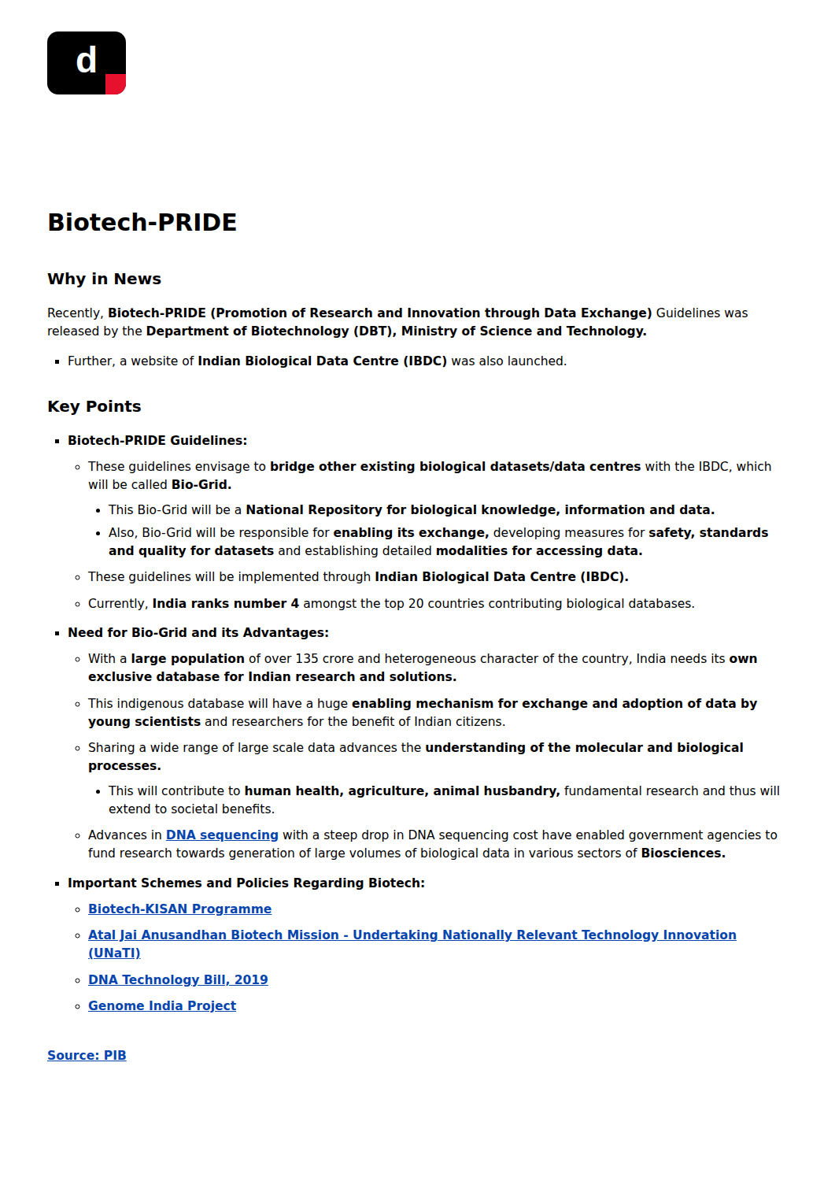Biotech-PRIDE
Why in News
Recently, Biotech-PRIDE (Promotion of Research and Innovation through Data Exchange) Guidelines was released by the Department of Biotechnology (DBT), Ministry of Science and Technology.
Further, a website of Indian Biological Data Centre (IBDC) was also launched.
Key Points
Biotech-PRIDE Guidelines:
These guidelines envisage to bridge other existing biological datasets/data centres with the IBDC, which will be called Bio-Grid.
This Bio-Grid will be a National Repository for biological knowledge, information and data.
Also, Bio-Grid will be responsible for enabling its exchange, developing measures for safety, standards and quality for datasets and establishing detailed modalities for accessing data.
These guidelines will be implemented through Indian Biological Data Centre (IBDC).
Currently, India ranks number 4 amongst the top 20 countries contributing biological databases.
Need for Bio-Grid and its Advantages:
With a large population of over 135 crore and heterogeneous character of the country, India needs its own exclusive database for Indian research and solutions.
This indigenous database will have a huge enabling mechanism for exchange and adoption of data by young scientists and researchers for the benefit of Indian citizens.
Sharing a wide range of large scale data advances the understanding of the molecular and biological processes.
This will contribute to human health, agriculture, animal husbandry, fundamental research and thus will extend to societal benefits.
Advances in DNA sequencing with a steep drop in DNA sequencing cost have enabled government agencies to fund research towards generation of large volumes of biological data in various sectors of Biosciences.
Important Schemes and Policies Regarding Biotech:
Biotech-KISAN Programme
Atal Jai Anusandhan Biotech Mission - Undertaking Nationally Relevant Technology Innovation (UNaTI)
DNA Technology Bill, 2019
Genome India Project
Source: PIB